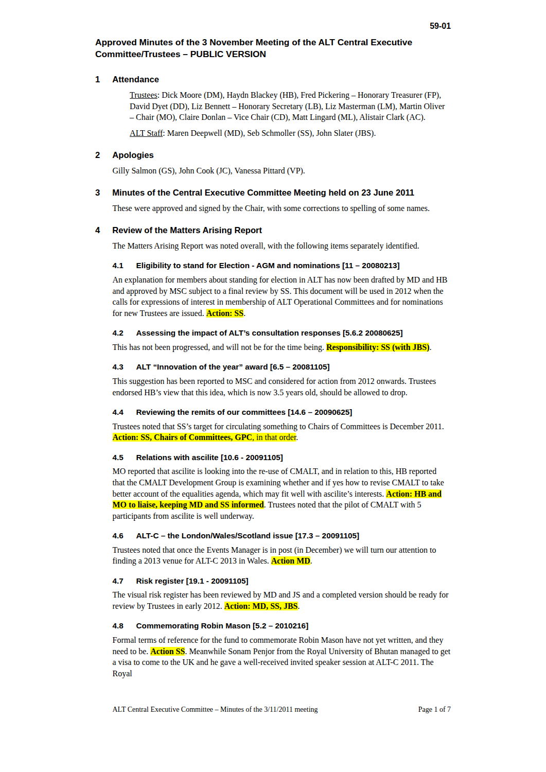59-01
Approved Minutes of the 3 November Meeting of the ALT Central Executive Committee/Trustees – PUBLIC VERSION
1 Attendance
Trustees: Dick Moore (DM), Haydn Blackey (HB), Fred Pickering – Honorary Treasurer (FP), David Dyet (DD), Liz Bennett – Honorary Secretary (LB), Liz Masterman (LM), Martin Oliver – Chair (MO), Claire Donlan – Vice Chair (CD), Matt Lingard (ML), Alistair Clark (AC).
ALT Staff: Maren Deepwell (MD), Seb Schmoller (SS), John Slater (JBS).
2 Apologies
Gilly Salmon (GS), John Cook (JC), Vanessa Pittard (VP).
3 Minutes of the Central Executive Committee Meeting held on 23 June 2011
These were approved and signed by the Chair, with some corrections to spelling of some names.
4 Review of the Matters Arising Report
The Matters Arising Report was noted overall, with the following items separately identified.
4.1 Eligibility to stand for Election - AGM and nominations [11 – 20080213]
An explanation for members about standing for election in ALT has now been drafted by MD and HB and approved by MSC subject to a final review by SS. This document will be used in 2012 when the calls for expressions of interest in membership of ALT Operational Committees and for nominations for new Trustees are issued. Action: SS.
4.2 Assessing the impact of ALT’s consultation responses [5.6.2 20080625]
This has not been progressed, and will not be for the time being. Responsibility: SS (with JBS).
4.3 ALT “Innovation of the year” award [6.5 – 20081105]
This suggestion has been reported to MSC and considered for action from 2012 onwards. Trustees endorsed HB’s view that this idea, which is now 3.5 years old, should be allowed to drop.
4.4 Reviewing the remits of our committees [14.6 – 20090625]
Trustees noted that SS’s target for circulating something to Chairs of Committees is December 2011. Action: SS, Chairs of Committees, GPC, in that order.
4.5 Relations with ascilite [10.6 - 20091105]
MO reported that ascilite is looking into the re-use of CMALT, and in relation to this, HB reported that the CMALT Development Group is examining whether and if yes how to revise CMALT to take better account of the equalities agenda, which may fit well with ascilite’s interests. Action: HB and MO to liaise, keeping MD and SS informed. Trustees noted that the pilot of CMALT with 5 participants from ascilite is well underway.
4.6 ALT-C – the London/Wales/Scotland issue [17.3 – 20091105]
Trustees noted that once the Events Manager is in post (in December) we will turn our attention to finding a 2013 venue for ALT-C 2013 in Wales. Action MD.
4.7 Risk register [19.1 - 20091105]
The visual risk register has been reviewed by MD and JS and a completed version should be ready for review by Trustees in early 2012. Action: MD, SS, JBS.
4.8 Commemorating Robin Mason [5.2 – 2010216]
Formal terms of reference for the fund to commemorate Robin Mason have not yet written, and they need to be. Action SS. Meanwhile Sonam Penjor from the Royal University of Bhutan managed to get a visa to come to the UK and he gave a well-received invited speaker session at ALT-C 2011. The Royal
ALT Central Executive Committee – Minutes of the 3/11/2011 meeting Page 1 of 7